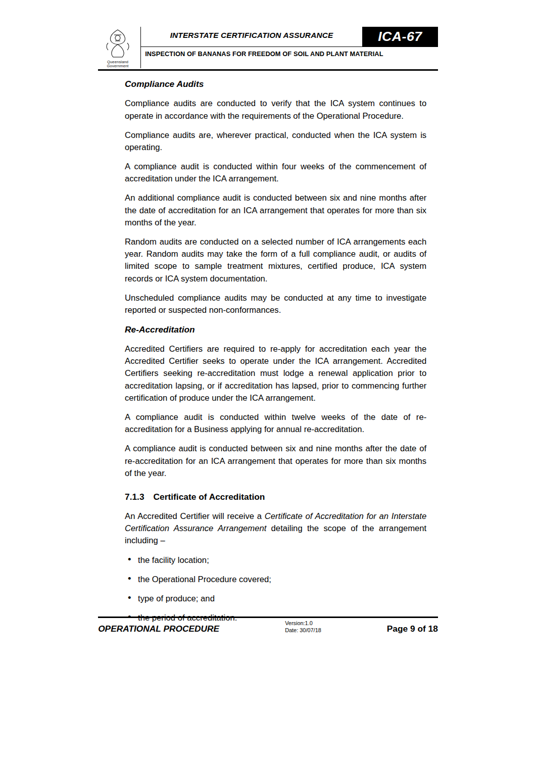Queensland
Government
INTERSTATE CERTIFICATION ASSURANCE
ICA-67
INSPECTION OF BANANAS FOR FREEDOM OF SOIL AND PLANT MATERIAL
Compliance Audits
Compliance audits are conducted to verify that the ICA system continues to operate in accordance with the requirements of the Operational Procedure.
Compliance audits are, wherever practical, conducted when the ICA system is operating.
A compliance audit is conducted within four weeks of the commencement of accreditation under the ICA arrangement.
An additional compliance audit is conducted between six and nine months after the date of accreditation for an ICA arrangement that operates for more than six months of the year.
Random audits are conducted on a selected number of ICA arrangements each year. Random audits may take the form of a full compliance audit, or audits of limited scope to sample treatment mixtures, certified produce, ICA system records or ICA system documentation.
Unscheduled compliance audits may be conducted at any time to investigate reported or suspected non-conformances.
Re-Accreditation
Accredited Certifiers are required to re-apply for accreditation each year the Accredited Certifier seeks to operate under the ICA arrangement. Accredited Certifiers seeking re-accreditation must lodge a renewal application prior to accreditation lapsing, or if accreditation has lapsed, prior to commencing further certification of produce under the ICA arrangement.
A compliance audit is conducted within twelve weeks of the date of re-accreditation for a Business applying for annual re-accreditation.
A compliance audit is conducted between six and nine months after the date of re-accreditation for an ICA arrangement that operates for more than six months of the year.
7.1.3 Certificate of Accreditation
An Accredited Certifier will receive a Certificate of Accreditation for an Interstate Certification Assurance Arrangement detailing the scope of the arrangement including –
the facility location;
the Operational Procedure covered;
type of produce; and
the period of accreditation.
OPERATIONAL PROCEDURE
Version:1.0
Date: 30/07/18
Page 9 of 18